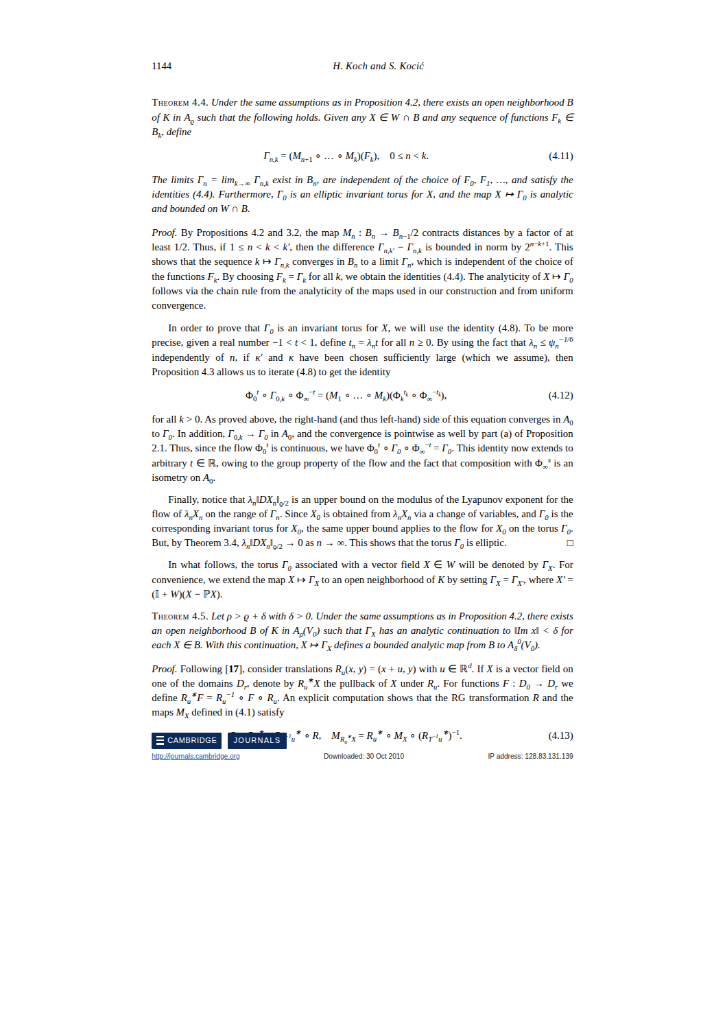1144
H. Koch and S. Kocić
Theorem 4.4. Under the same assumptions as in Proposition 4.2, there exists an open neighborhood B of K in Aϱ such that the following holds. Given any X ∈ W ∩ B and any sequence of functions Fk ∈ Bk, define
Γn,k = (Mn+1 ∘ … ∘ Mk)(Fk), 0 ≤ n < k.
(4.11)
The limits Γn = limk→∞ Γn,k exist in Bn, are independent of the choice of F0, F1, …, and satisfy the identities (4.4). Furthermore, Γ0 is an elliptic invariant torus for X, and the map X ↦ Γ0 is analytic and bounded on W ∩ B.
Proof. By Propositions 4.2 and 3.2, the map Mn : Bn → Bn−1/2 contracts distances by a factor of at least 1/2. Thus, if 1 ≤ n < k < k′, then the difference Γn,k′ − Γn,k is bounded in norm by 2n−k+1. This shows that the sequence k ↦ Γn,k converges in Bn to a limit Γn, which is independent of the choice of the functions Fk. By choosing Fk = Γk for all k, we obtain the identities (4.4). The analyticity of X ↦ Γ0 follows via the chain rule from the analyticity of the maps used in our construction and from uniform convergence.
In order to prove that Γ0 is an invariant torus for X, we will use the identity (4.8). To be more precise, given a real number −1 < t < 1, define tn = λnt for all n ≥ 0. By using the fact that λn ≤ ψn−1/6 independently of n, if κ′ and κ have been chosen sufficiently large (which we assume), then Proposition 4.3 allows us to iterate (4.8) to get the identity
Φ0t ∘ Γ0,k ∘ Φ∞−t = (M1 ∘ … ∘ Mk)(Φktk ∘ Φ∞−tk),
(4.12)
for all k > 0. As proved above, the right-hand (and thus left-hand) side of this equation converges in A0 to Γ0. In addition, Γ0,k → Γ0 in A0, and the convergence is pointwise as well by part (a) of Proposition 2.1. Thus, since the flow Φ0t is continuous, we have Φ0t ∘ Γ0 ∘ Φ∞−t = Γ0. This identity now extends to arbitrary t ∈ ℝ, owing to the group property of the flow and the fact that composition with Φ∞s is an isometry on A0.
Finally, notice that λn‖DXn‖ϱ/2 is an upper bound on the modulus of the Lyapunov exponent for the flow of λnXn on the range of Γn. Since X0 is obtained from λnXn via a change of variables, and Γ0 is the corresponding invariant torus for X0, the same upper bound applies to the flow for X0 on the torus Γ0. But, by Theorem 3.4, λn‖DXn‖ϱ/2 → 0 as n → ∞. This shows that the torus Γ0 is elliptic.□
In what follows, the torus Γ0 associated with a vector field X ∈ W will be denoted by ΓX. For convenience, we extend the map X ↦ ΓX to an open neighborhood of K by setting ΓX = ΓX′, where X′ = (𝕀 + W)(X − ℙX).
Theorem 4.5. Let ρ > ϱ + δ with δ > 0. Under the same assumptions as in Proposition 4.2, there exists an open neighborhood B of K in Aρ(V0) such that ΓX has an analytic continuation to ‖Im x‖ < δ for each X ∈ B. With this continuation, X ↦ ΓX defines a bounded analytic map from B to Aδ0(V0).
Proof. Following [17], consider translations Ru(x, y) = (x + u, y) with u ∈ ℝd. If X is a vector field on one of the domains Dr, denote by Ru∗X the pullback of X under Ru. For functions F : D0 → Dr we define Ru∗F = Ru−1 ∘ F ∘ Ru. An explicit computation shows that the RG transformation R and the maps MX defined in (4.1) satisfy
R ∘ Ru∗ = RT−1u∗ ∘ R, MRu∗X = Ru∗ ∘ MX ∘ (RT−1u∗)−1.
(4.13)
CAMBRIDGE JOURNALS
http://journals.cambridge.org Downloaded: 30 Oct 2010 IP address: 128.83.131.139